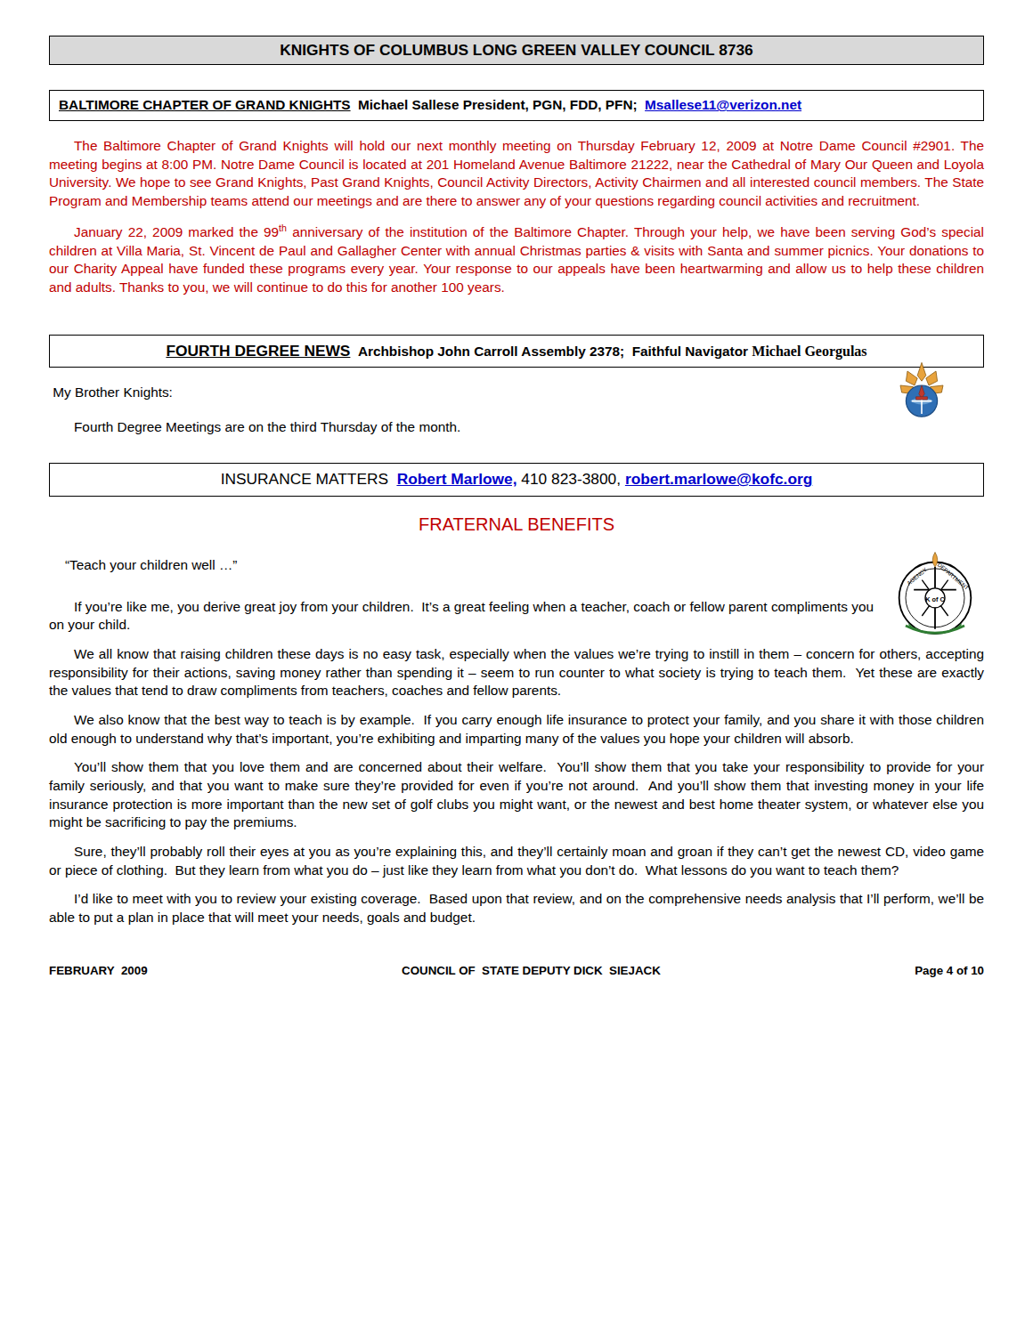KNIGHTS OF COLUMBUS LONG GREEN VALLEY COUNCIL 8736
BALTIMORE CHAPTER OF GRAND KNIGHTS Michael Sallese President, PGN, FDD, PFN; Msallese11@verizon.net
The Baltimore Chapter of Grand Knights will hold our next monthly meeting on Thursday February 12, 2009 at Notre Dame Council #2901. The meeting begins at 8:00 PM. Notre Dame Council is located at 201 Homeland Avenue Baltimore 21222, near the Cathedral of Mary Our Queen and Loyola University. We hope to see Grand Knights, Past Grand Knights, Council Activity Directors, Activity Chairmen and all interested council members. The State Program and Membership teams attend our meetings and are there to answer any of your questions regarding council activities and recruitment.
January 22, 2009 marked the 99th anniversary of the institution of the Baltimore Chapter. Through your help, we have been serving God’s special children at Villa Maria, St. Vincent de Paul and Gallagher Center with annual Christmas parties & visits with Santa and summer picnics. Your donations to our Charity Appeal have funded these programs every year. Your response to our appeals have been heartwarming and allow us to help these children and adults. Thanks to you, we will continue to do this for another 100 years.
FOURTH DEGREE NEWS Archbishop John Carroll Assembly 2378; Faithful Navigator Michael Georgulas
My Brother Knights:
Fourth Degree Meetings are on the third Thursday of the month.
INSURANCE MATTERS Robert Marlowe, 410 823-3800, robert.marlowe@kofc.org
FRATERNAL BENEFITS
AGENCY DEPARTMENT K of C
“Teach your children well …”
If you’re like me, you derive great joy from your children. It’s a great feeling when a teacher, coach or fellow parent compliments you on your child.
We all know that raising children these days is no easy task, especially when the values we’re trying to instill in them – concern for others, accepting responsibility for their actions, saving money rather than spending it – seem to run counter to what society is trying to teach them. Yet these are exactly the values that tend to draw compliments from teachers, coaches and fellow parents.
We also know that the best way to teach is by example. If you carry enough life insurance to protect your family, and you share it with those children old enough to understand why that’s important, you’re exhibiting and imparting many of the values you hope your children will absorb.
You’ll show them that you love them and are concerned about their welfare. You’ll show them that you take your responsibility to provide for your family seriously, and that you want to make sure they’re provided for even if you’re not around. And you’ll show them that investing money in your life insurance protection is more important than the new set of golf clubs you might want, or the newest and best home theater system, or whatever else you might be sacrificing to pay the premiums.
Sure, they’ll probably roll their eyes at you as you’re explaining this, and they’ll certainly moan and groan if they can’t get the newest CD, video game or piece of clothing. But they learn from what you do – just like they learn from what you don’t do. What lessons do you want to teach them?
I’d like to meet with you to review your existing coverage. Based upon that review, and on the comprehensive needs analysis that I’ll perform, we’ll be able to put a plan in place that will meet your needs, goals and budget.
FEBRUARY 2009
COUNCIL OF STATE DEPUTY DICK SIEJACK
Page 4 of 10